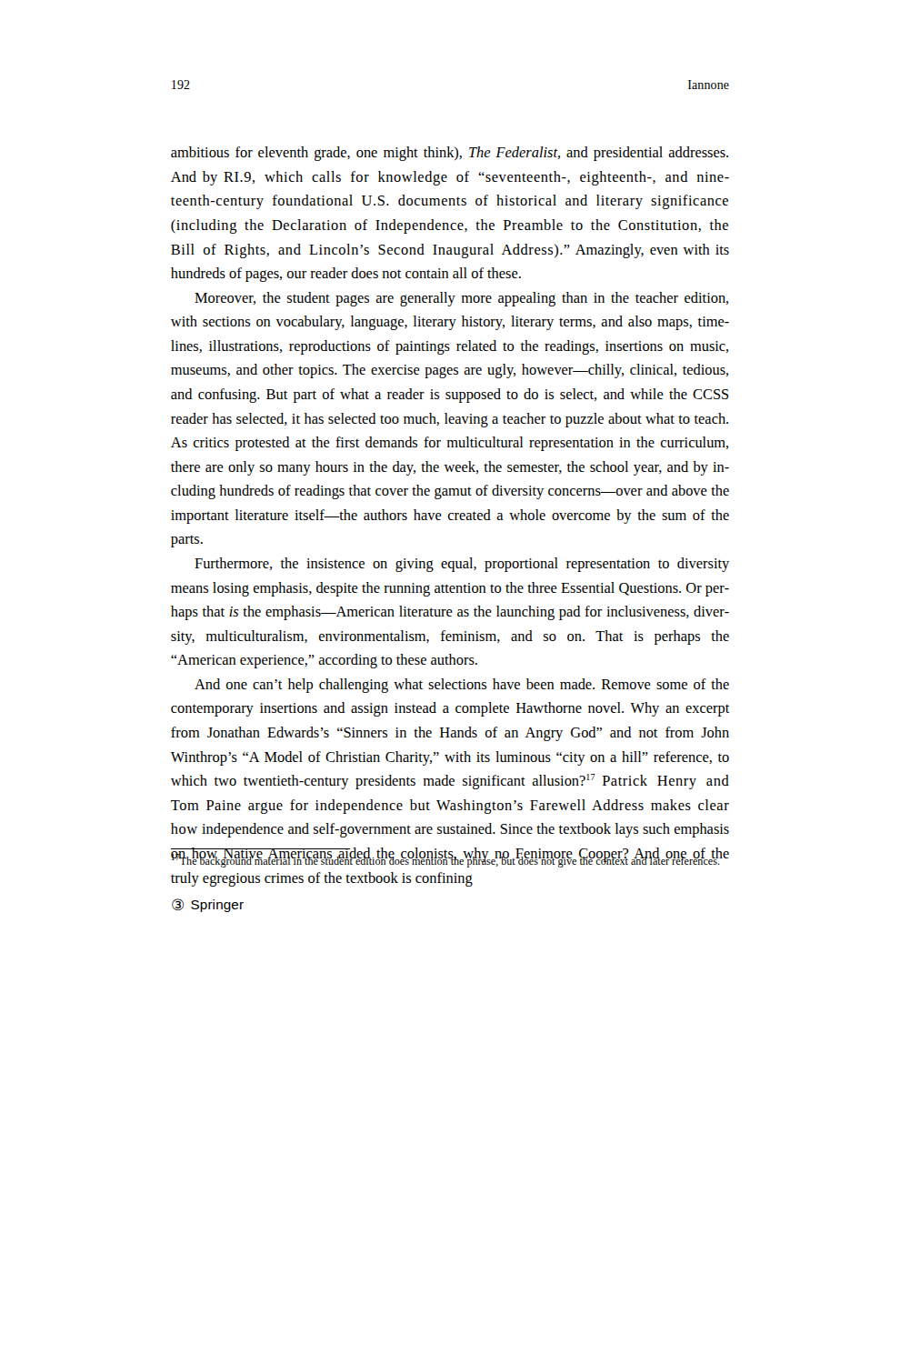192 Iannone
ambitious for eleventh grade, one might think), The Federalist, and presidential addresses. And by RI.9, which calls for knowledge of “seventeenth-, eighteenth-, and nineteenth-century foundational U.S. documents of historical and literary significance (including the Declaration of Independence, the Preamble to the Constitution, the Bill of Rights, and Lincoln’s Second Inaugural Address).” Amazingly, even with its hundreds of pages, our reader does not contain all of these.
Moreover, the student pages are generally more appealing than in the teacher edition, with sections on vocabulary, language, literary history, literary terms, and also maps, timelines, illustrations, reproductions of paintings related to the readings, insertions on music, museums, and other topics. The exercise pages are ugly, however—chilly, clinical, tedious, and confusing. But part of what a reader is supposed to do is select, and while the CCSS reader has selected, it has selected too much, leaving a teacher to puzzle about what to teach. As critics protested at the first demands for multicultural representation in the curriculum, there are only so many hours in the day, the week, the semester, the school year, and by including hundreds of readings that cover the gamut of diversity concerns—over and above the important literature itself—the authors have created a whole overcome by the sum of the parts.
Furthermore, the insistence on giving equal, proportional representation to diversity means losing emphasis, despite the running attention to the three Essential Questions. Or perhaps that is the emphasis—American literature as the launching pad for inclusiveness, diversity, multiculturalism, environmentalism, feminism, and so on. That is perhaps the “American experience,” according to these authors.
And one can’t help challenging what selections have been made. Remove some of the contemporary insertions and assign instead a complete Hawthorne novel. Why an excerpt from Jonathan Edwards’s “Sinners in the Hands of an Angry God” and not from John Winthrop’s “A Model of Christian Charity,” with its luminous “city on a hill” reference, to which two twentieth-century presidents made significant allusion?17 Patrick Henry and Tom Paine argue for independence but Washington’s Farewell Address makes clear how independence and self-government are sustained. Since the textbook lays such emphasis on how Native Americans aided the colonists, why no Fenimore Cooper? And one of the truly egregious crimes of the textbook is confining
17The background material in the student edition does mention the phrase, but does not give the context and later references.
③ Springer